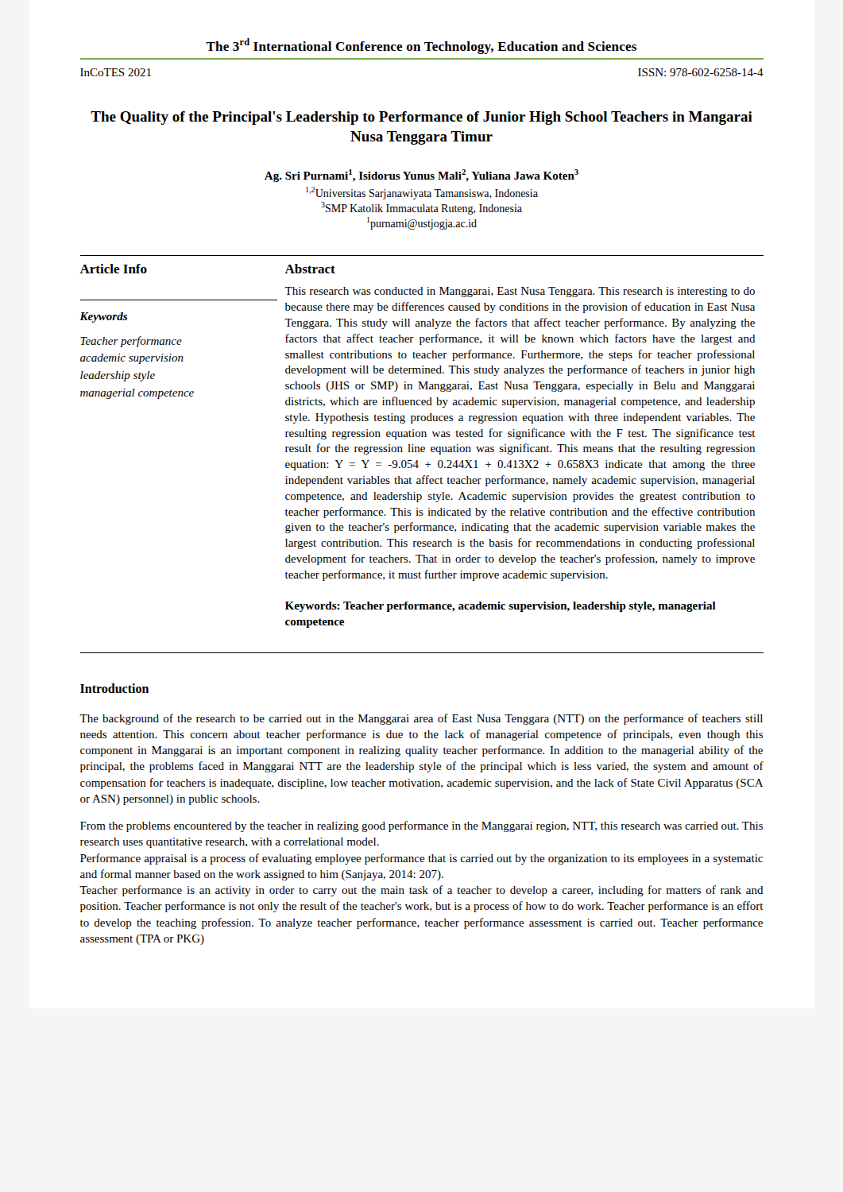The 3rd International Conference on Technology, Education and Sciences
InCoTES 2021 ISSN: 978-602-6258-14-4
The Quality of the Principal's Leadership to Performance of Junior High School Teachers in Mangarai Nusa Tenggara Timur
Ag. Sri Purnami1, Isidorus Yunus Mali2, Yuliana Jawa Koten3
1,2Universitas Sarjanawiyata Tamansiswa, Indonesia
3SMP Katolik Immaculata Ruteng, Indonesia
1purnami@ustjogja.ac.id
| Article Info Keywords Teacher performance academic supervision leadership style managerial competence | Abstract This research was conducted in Manggarai, East Nusa Tenggara. This research is interesting to do because there may be differences caused by conditions in the provision of education in East Nusa Tenggara. This study will analyze the factors that affect teacher performance. By analyzing the factors that affect teacher performance, it will be known which factors have the largest and smallest contributions to teacher performance. Furthermore, the steps for teacher professional development will be determined. This study analyzes the performance of teachers in junior high schools (JHS or SMP) in Manggarai, East Nusa Tenggara, especially in Belu and Manggarai districts, which are influenced by academic supervision, managerial competence, and leadership style. Hypothesis testing produces a regression equation with three independent variables. The resulting regression equation was tested for significance with the F test. The significance test result for the regression line equation was significant. This means that the resulting regression equation: Y = Y = -9.054 + 0.244X1 + 0.413X2 + 0.658X3 indicate that among the three independent variables that affect teacher performance, namely academic supervision, managerial competence, and leadership style. Academic supervision provides the greatest contribution to teacher performance. This is indicated by the relative contribution and the effective contribution given to the teacher's performance, indicating that the academic supervision variable makes the largest contribution. This research is the basis for recommendations in conducting professional development for teachers. That in order to develop the teacher's profession, namely to improve teacher performance, it must further improve academic supervision. Keywords: Teacher performance, academic supervision, leadership style, managerial competence |
Introduction
The background of the research to be carried out in the Manggarai area of East Nusa Tenggara (NTT) on the performance of teachers still needs attention. This concern about teacher performance is due to the lack of managerial competence of principals, even though this component in Manggarai is an important component in realizing quality teacher performance. In addition to the managerial ability of the principal, the problems faced in Manggarai NTT are the leadership style of the principal which is less varied, the system and amount of compensation for teachers is inadequate, discipline, low teacher motivation, academic supervision, and the lack of State Civil Apparatus (SCA or ASN) personnel) in public schools.
From the problems encountered by the teacher in realizing good performance in the Manggarai region, NTT, this research was carried out. This research uses quantitative research, with a correlational model.
Performance appraisal is a process of evaluating employee performance that is carried out by the organization to its employees in a systematic and formal manner based on the work assigned to him (Sanjaya, 2014: 207).
Teacher performance is an activity in order to carry out the main task of a teacher to develop a career, including for matters of rank and position. Teacher performance is not only the result of the teacher's work, but is a process of how to do work. Teacher performance is an effort to develop the teaching profession. To analyze teacher performance, teacher performance assessment is carried out. Teacher performance assessment (TPA or PKG)